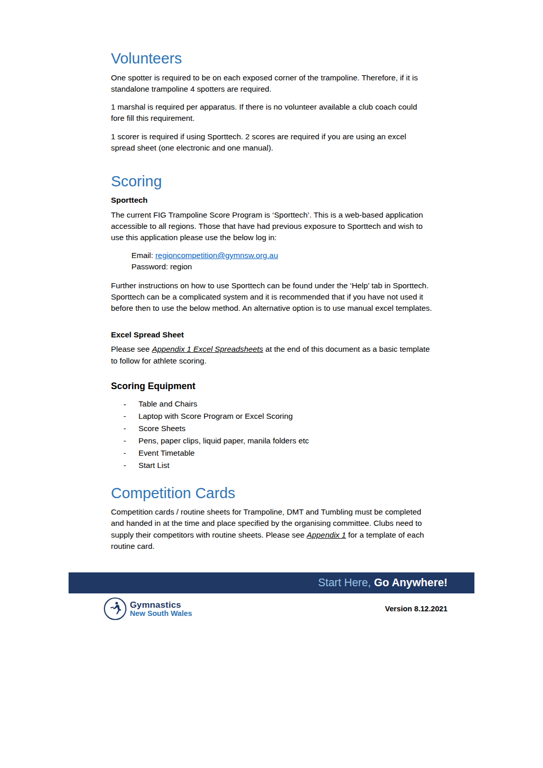Volunteers
One spotter is required to be on each exposed corner of the trampoline. Therefore, if it is standalone trampoline 4 spotters are required.
1 marshal is required per apparatus. If there is no volunteer available a club coach could fore fill this requirement.
1 scorer is required if using Sporttech. 2 scores are required if you are using an excel spread sheet (one electronic and one manual).
Scoring
Sporttech
The current FIG Trampoline Score Program is ‘Sporttech’. This is a web-based application accessible to all regions. Those that have had previous exposure to Sporttech and wish to use this application please use the below log in:
Email: regioncompetition@gymnsw.org.au
Password: region
Further instructions on how to use Sporttech can be found under the ‘Help’ tab in Sporttech. Sporttech can be a complicated system and it is recommended that if you have not used it before then to use the below method. An alternative option is to use manual excel templates.
Excel Spread Sheet
Please see Appendix 1 Excel Spreadsheets at the end of this document as a basic template to follow for athlete scoring.
Scoring Equipment
Table and Chairs
Laptop with Score Program or Excel Scoring
Score Sheets
Pens, paper clips, liquid paper, manila folders etc
Event Timetable
Start List
Competition Cards
Competition cards / routine sheets for Trampoline, DMT and Tumbling must be completed and handed in at the time and place specified by the organising committee. Clubs need to supply their competitors with routine sheets. Please see Appendix 1 for a template of each routine card.
Start Here, Go Anywhere!
Gymnastics
New South Wales
Version 8.12.2021